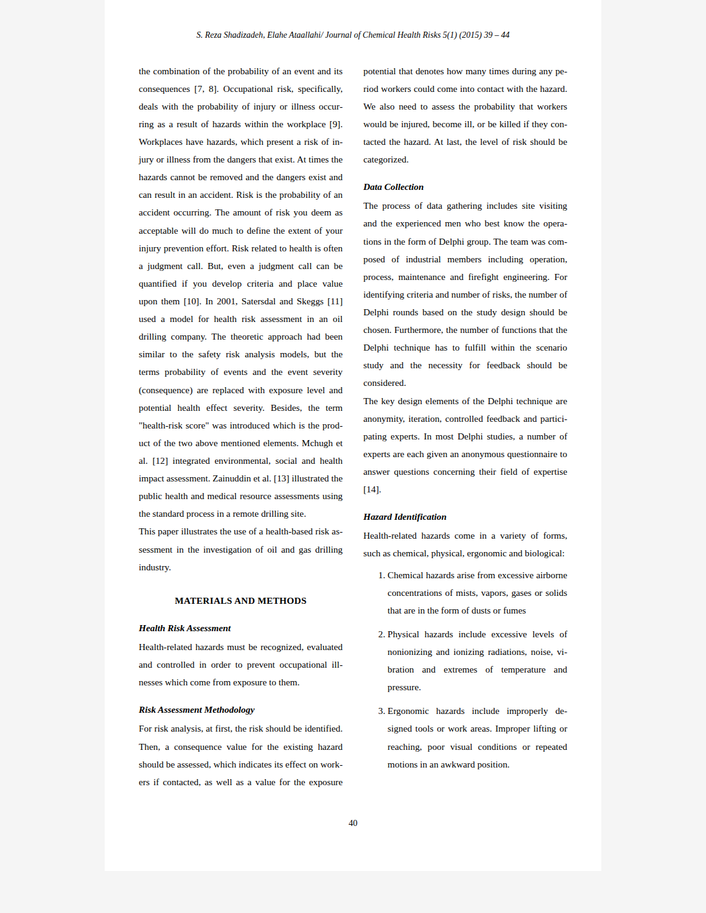S. Reza Shadizadeh, Elahe Ataallahi/ Journal of Chemical Health Risks 5(1) (2015) 39 – 44
the combination of the probability of an event and its consequences [7, 8]. Occupational risk, specifically, deals with the probability of injury or illness occurring as a result of hazards within the workplace [9]. Workplaces have hazards, which present a risk of injury or illness from the dangers that exist. At times the hazards cannot be removed and the dangers exist and can result in an accident. Risk is the probability of an accident occurring. The amount of risk you deem as acceptable will do much to define the extent of your injury prevention effort. Risk related to health is often a judgment call. But, even a judgment call can be quantified if you develop criteria and place value upon them [10]. In 2001, Satersdal and Skeggs [11] used a model for health risk assessment in an oil drilling company. The theoretic approach had been similar to the safety risk analysis models, but the terms probability of events and the event severity (consequence) are replaced with exposure level and potential health effect severity. Besides, the term "health-risk score" was introduced which is the product of the two above mentioned elements. Mchugh et al. [12] integrated environmental, social and health impact assessment. Zainuddin et al. [13] illustrated the public health and medical resource assessments using the standard process in a remote drilling site.
This paper illustrates the use of a health-based risk assessment in the investigation of oil and gas drilling industry.
Materials and Methods
Health Risk Assessment
Health-related hazards must be recognized, evaluated and controlled in order to prevent occupational illnesses which come from exposure to them.
Risk Assessment Methodology
For risk analysis, at first, the risk should be identified. Then, a consequence value for the existing hazard should be assessed, which indicates its effect on workers if contacted, as well as a value for the exposure potential that denotes how many times during any period workers could come into contact with the hazard. We also need to assess the probability that workers would be injured, become ill, or be killed if they contacted the hazard. At last, the level of risk should be categorized.
Data Collection
The process of data gathering includes site visiting and the experienced men who best know the operations in the form of Delphi group. The team was composed of industrial members including operation, process, maintenance and firefight engineering. For identifying criteria and number of risks, the number of Delphi rounds based on the study design should be chosen. Furthermore, the number of functions that the Delphi technique has to fulfill within the scenario study and the necessity for feedback should be considered.
The key design elements of the Delphi technique are anonymity, iteration, controlled feedback and participating experts. In most Delphi studies, a number of experts are each given an anonymous questionnaire to answer questions concerning their field of expertise [14].
Hazard Identification
Health-related hazards come in a variety of forms, such as chemical, physical, ergonomic and biological:
Chemical hazards arise from excessive airborne concentrations of mists, vapors, gases or solids that are in the form of dusts or fumes
Physical hazards include excessive levels of nonionizing and ionizing radiations, noise, vibration and extremes of temperature and pressure.
Ergonomic hazards include improperly designed tools or work areas. Improper lifting or reaching, poor visual conditions or repeated motions in an awkward position.
40